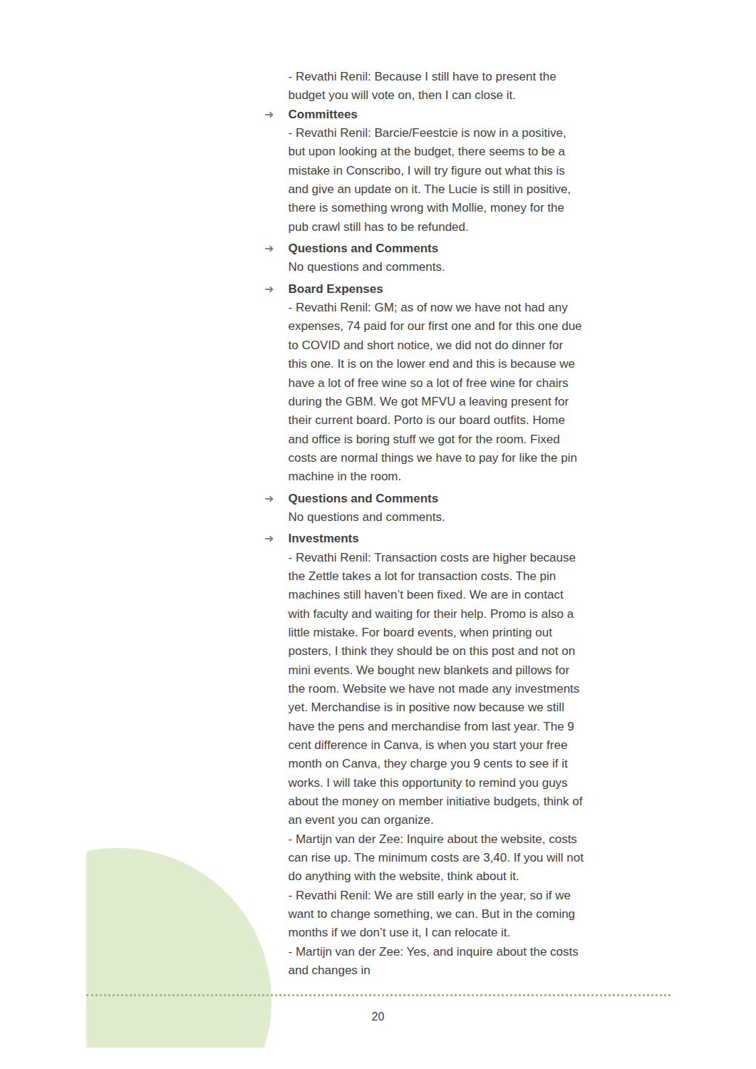- Revathi Renil: Because I still have to present the budget you will vote on, then I can close it.
Committees
- Revathi Renil: Barcie/Feestcie is now in a positive, but upon looking at the budget, there seems to be a mistake in Conscribo, I will try figure out what this is and give an update on it. The Lucie is still in positive, there is something wrong with Mollie, money for the pub crawl still has to be refunded.
Questions and Comments
No questions and comments.
Board Expenses
- Revathi Renil: GM; as of now we have not had any expenses, 74 paid for our first one and for this one due to COVID and short notice, we did not do dinner for this one. It is on the lower end and this is because we have a lot of free wine so a lot of free wine for chairs during the GBM. We got MFVU a leaving present for their current board. Porto is our board outfits. Home and office is boring stuff we got for the room. Fixed costs are normal things we have to pay for like the pin machine in the room.
Questions and Comments
No questions and comments.
Investments
- Revathi Renil: Transaction costs are higher because the Zettle takes a lot for transaction costs. The pin machines still haven’t been fixed. We are in contact with faculty and waiting for their help. Promo is also a little mistake. For board events, when printing out posters, I think they should be on this post and not on mini events. We bought new blankets and pillows for the room. Website we have not made any investments yet. Merchandise is in positive now because we still have the pens and merchandise from last year. The 9 cent difference in Canva, is when you start your free month on Canva, they charge you 9 cents to see if it works. I will take this opportunity to remind you guys about the money on member initiative budgets, think of an event you can organize.
- Martijn van der Zee: Inquire about the website, costs can rise up. The minimum costs are 3,40. If you will not do anything with the website, think about it.
- Revathi Renil: We are still early in the year, so if we want to change something, we can. But in the coming months if we don’t use it, I can relocate it.
- Martijn van der Zee: Yes, and inquire about the costs and changes in
20